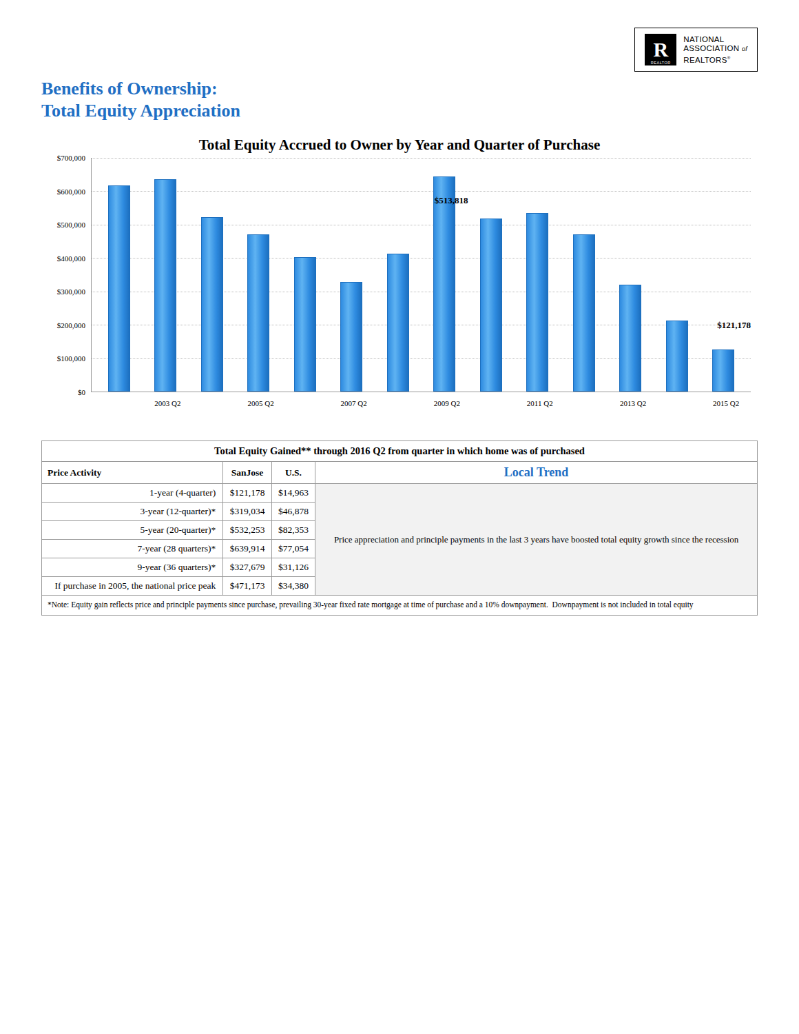RREALTOR
NATIONAL ASSOCIATION of REALTORS®
Benefits of Ownership:
Total Equity Appreciation
Total Equity Accrued to Owner by Year and Quarter of Purchase
$700,000
$600,000
$500,000
$400,000
$300,000
$200,000
$100,000
$0
$513,818
$121,178
2003 Q2
2005 Q2
2007 Q2
2009 Q2
2011 Q2
2013 Q2
2015 Q2
| Total Equity Gained** through 2016 Q2 from quarter in which home was of purchased |
| Price Activity | SanJose | U.S. | Local Trend |
| 1-year (4-quarter) | $121,178 | $14,963 | Price appreciation and principle payments in the last 3 years have boosted total equity growth since the recession |
| 3-year (12-quarter)* | $319,034 | $46,878 |
| 5-year (20-quarter)* | $532,253 | $82,353 |
| 7-year (28 quarters)* | $639,914 | $77,054 |
| 9-year (36 quarters)* | $327,679 | $31,126 |
| If purchase in 2005, the national price peak | $471,173 | $34,380 |
| *Note: Equity gain reflects price and principle payments since purchase, prevailing 30-year fixed rate mortgage at time of purchase and a 10% downpayment. Downpayment is not included in total equity |